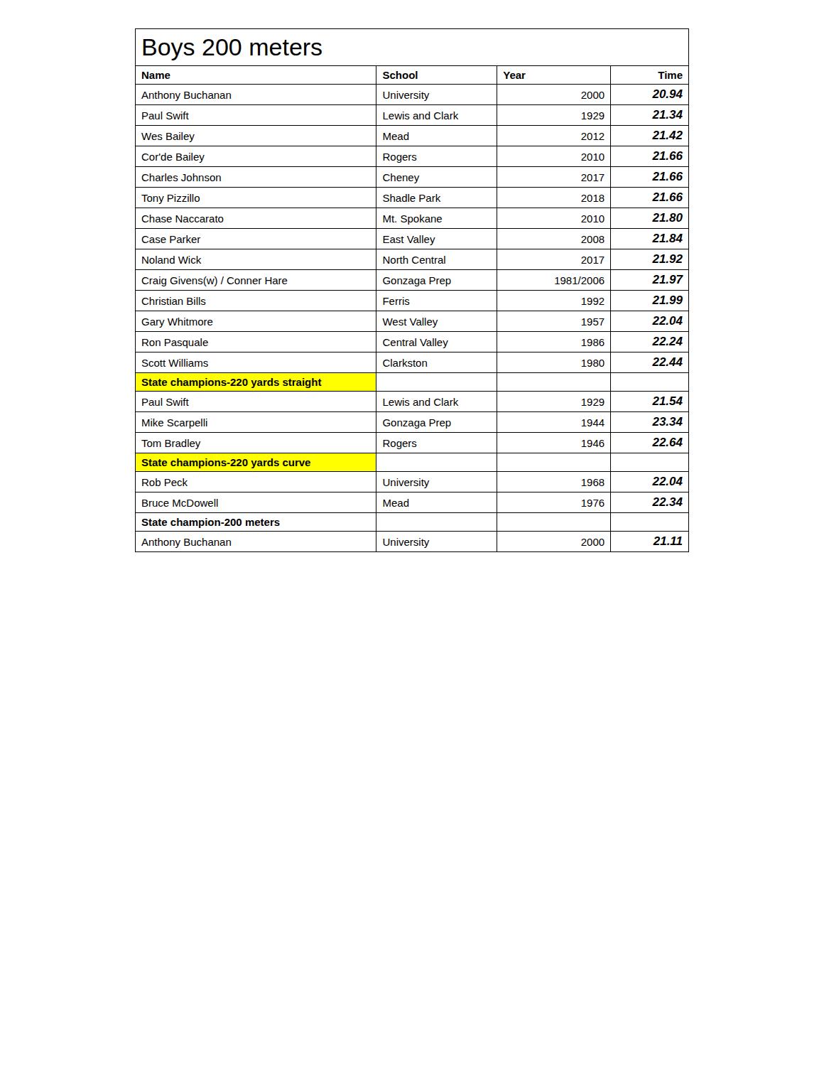Boys 200 meters
| Name | School | Year | Time |
| --- | --- | --- | --- |
| Anthony Buchanan | University | 2000 | 20.94 |
| Paul Swift | Lewis and Clark | 1929 | 21.34 |
| Wes Bailey | Mead | 2012 | 21.42 |
| Cor'de Bailey | Rogers | 2010 | 21.66 |
| Charles Johnson | Cheney | 2017 | 21.66 |
| Tony Pizzillo | Shadle Park | 2018 | 21.66 |
| Chase Naccarato | Mt. Spokane | 2010 | 21.80 |
| Case Parker | East Valley | 2008 | 21.84 |
| Noland Wick | North Central | 2017 | 21.92 |
| Craig Givens(w) / Conner Hare | Gonzaga Prep | 1981/2006 | 21.97 |
| Christian Bills | Ferris | 1992 | 21.99 |
| Gary Whitmore | West Valley | 1957 | 22.04 |
| Ron Pasquale | Central Valley | 1986 | 22.24 |
| Scott Williams | Clarkston | 1980 | 22.44 |
| State champions-220 yards straight | | | |
| Paul Swift | Lewis and Clark | 1929 | 21.54 |
| Mike Scarpelli | Gonzaga Prep | 1944 | 23.34 |
| Tom Bradley | Rogers | 1946 | 22.64 |
| State champions-220 yards curve | | | |
| Rob Peck | University | 1968 | 22.04 |
| Bruce McDowell | Mead | 1976 | 22.34 |
| State champion-200 meters | | | |
| Anthony Buchanan | University | 2000 | 21.11 |